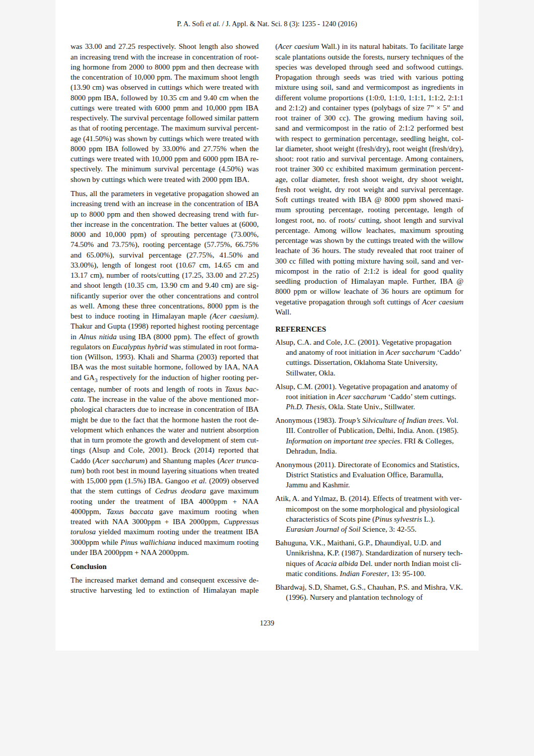P. A. Sofi et al. / J. Appl. & Nat. Sci. 8 (3): 1235 - 1240 (2016)
was 33.00 and 27.25 respectively. Shoot length also showed an increasing trend with the increase in concentration of rooting hormone from 2000 to 8000 ppm and then decrease with the concentration of 10,000 ppm. The maximum shoot length (13.90 cm) was observed in cuttings which were treated with 8000 ppm IBA, followed by 10.35 cm and 9.40 cm when the cuttings were treated with 6000 pmm and 10,000 ppm IBA respectively. The survival percentage followed similar pattern as that of rooting percentage. The maximum survival percentage (41.50%) was shown by cuttings which were treated with 8000 ppm IBA followed by 33.00% and 27.75% when the cuttings were treated with 10,000 ppm and 6000 ppm IBA respectively. The minimum survival percentage (4.50%) was shown by cuttings which were treated with 2000 ppm IBA.
Thus, all the parameters in vegetative propagation showed an increasing trend with an increase in the concentration of IBA up to 8000 ppm and then showed decreasing trend with further increase in the concentration. The better values at (6000, 8000 and 10,000 ppm) of sprouting percentage (73.00%, 74.50% and 73.75%), rooting percentage (57.75%, 66.75% and 65.00%), survival percentage (27.75%, 41.50% and 33.00%), length of longest root (10.67 cm, 14.65 cm and 13.17 cm), number of roots/cutting (17.25, 33.00 and 27.25) and shoot length (10.35 cm, 13.90 cm and 9.40 cm) are significantly superior over the other concentrations and control as well. Among these three concentrations, 8000 ppm is the best to induce rooting in Himalayan maple (Acer caesium). Thakur and Gupta (1998) reported highest rooting percentage in Alnus nitida using IBA (8000 ppm). The effect of growth regulators on Eucalyptus hybrid was stimulated in root formation (Willson, 1993). Khali and Sharma (2003) reported that IBA was the most suitable hormone, followed by IAA, NAA and GA3 respectively for the induction of higher rooting percentage, number of roots and length of roots in Taxus baccata. The increase in the value of the above mentioned morphological characters due to increase in concentration of IBA might be due to the fact that the hormone hasten the root development which enhances the water and nutrient absorption that in turn promote the growth and development of stem cuttings (Alsup and Cole, 2001). Brock (2014) reported that Caddo (Acer saccharum) and Shantung maples (Acer truncatum) both root best in mound layering situations when treated with 15,000 ppm (1.5%) IBA. Gangoo et al. (2009) observed that the stem cuttings of Cedrus deodara gave maximum rooting under the treatment of IBA 4000ppm + NAA 4000ppm, Taxus baccata gave maximum rooting when treated with NAA 3000ppm + IBA 2000ppm, Cuppressus torulosa yielded maximum rooting under the treatment IBA 3000ppm while Pinus wallichiana induced maximum rooting under IBA 2000ppm + NAA 2000ppm.
Conclusion
The increased market demand and consequent excessive destructive harvesting led to extinction of Himalayan maple (Acer caesium Wall.) in its natural habitats. To facilitate large scale plantations outside the forests, nursery techniques of the species was developed through seed and softwood cuttings. Propagation through seeds was tried with various potting mixture using soil, sand and vermicompost as ingredients in different volume proportions (1:0:0, 1:1:0, 1:1:1, 1:1:2, 2:1:1 and 2:1:2) and container types (polybags of size 7” × 5” and root trainer of 300 cc). The growing medium having soil, sand and vermicompost in the ratio of 2:1:2 performed best with respect to germination percentage, seedling height, collar diameter, shoot weight (fresh/dry), root weight (fresh/dry), shoot: root ratio and survival percentage. Among containers, root trainer 300 cc exhibited maximum germination percentage, collar diameter, fresh shoot weight, dry shoot weight, fresh root weight, dry root weight and survival percentage. Soft cuttings treated with IBA @ 8000 ppm showed maximum sprouting percentage, rooting percentage, length of longest root, no. of roots/ cutting, shoot length and survival percentage. Among willow leachates, maximum sprouting percentage was shown by the cuttings treated with the willow leachate of 36 hours. The study revealed that root trainer of 300 cc filled with potting mixture having soil, sand and vermicompost in the ratio of 2:1:2 is ideal for good quality seedling production of Himalayan maple. Further, IBA @ 8000 ppm or willow leachate of 36 hours are optimum for vegetative propagation through soft cuttings of Acer caesium Wall.
REFERENCES
Alsup, C.A. and Cole, J.C. (2001). Vegetative propagation and anatomy of root initiation in Acer saccharum ‘Caddo’ cuttings. Dissertation, Oklahoma State University, Stillwater, Okla.
Alsup, C.M. (2001). Vegetative propagation and anatomy of root initiation in Acer saccharum ‘Caddo’ stem cuttings. Ph.D. Thesis, Okla. State Univ., Stillwater.
Anonymous (1983). Troup’s Silviculture of Indian trees. Vol. III. Controller of Publication, Delhi, India. Anon. (1985). Information on important tree species. FRI & Colleges, Dehradun, India.
Anonymous (2011). Directorate of Economics and Statistics, District Statistics and Evaluation Office, Baramulla, Jammu and Kashmir.
Atik, A. and Yılmaz, B. (2014). Effects of treatment with vermicompost on the some morphological and physiological characteristics of Scots pine (Pinus sylvestris L.). Eurasian Journal of Soil Science, 3: 42-55.
Bahuguna, V.K., Maithani, G.P., Dhaundiyal, U.D. and Unnikrishna, K.P. (1987). Standardization of nursery techniques of Acacia albida Del. under north Indian moist climatic conditions. Indian Forester, 13: 95-100.
Bhardwaj, S.D, Shamet, G.S., Chauhan, P.S. and Mishra, V.K. (1996). Nursery and plantation technology of
1239